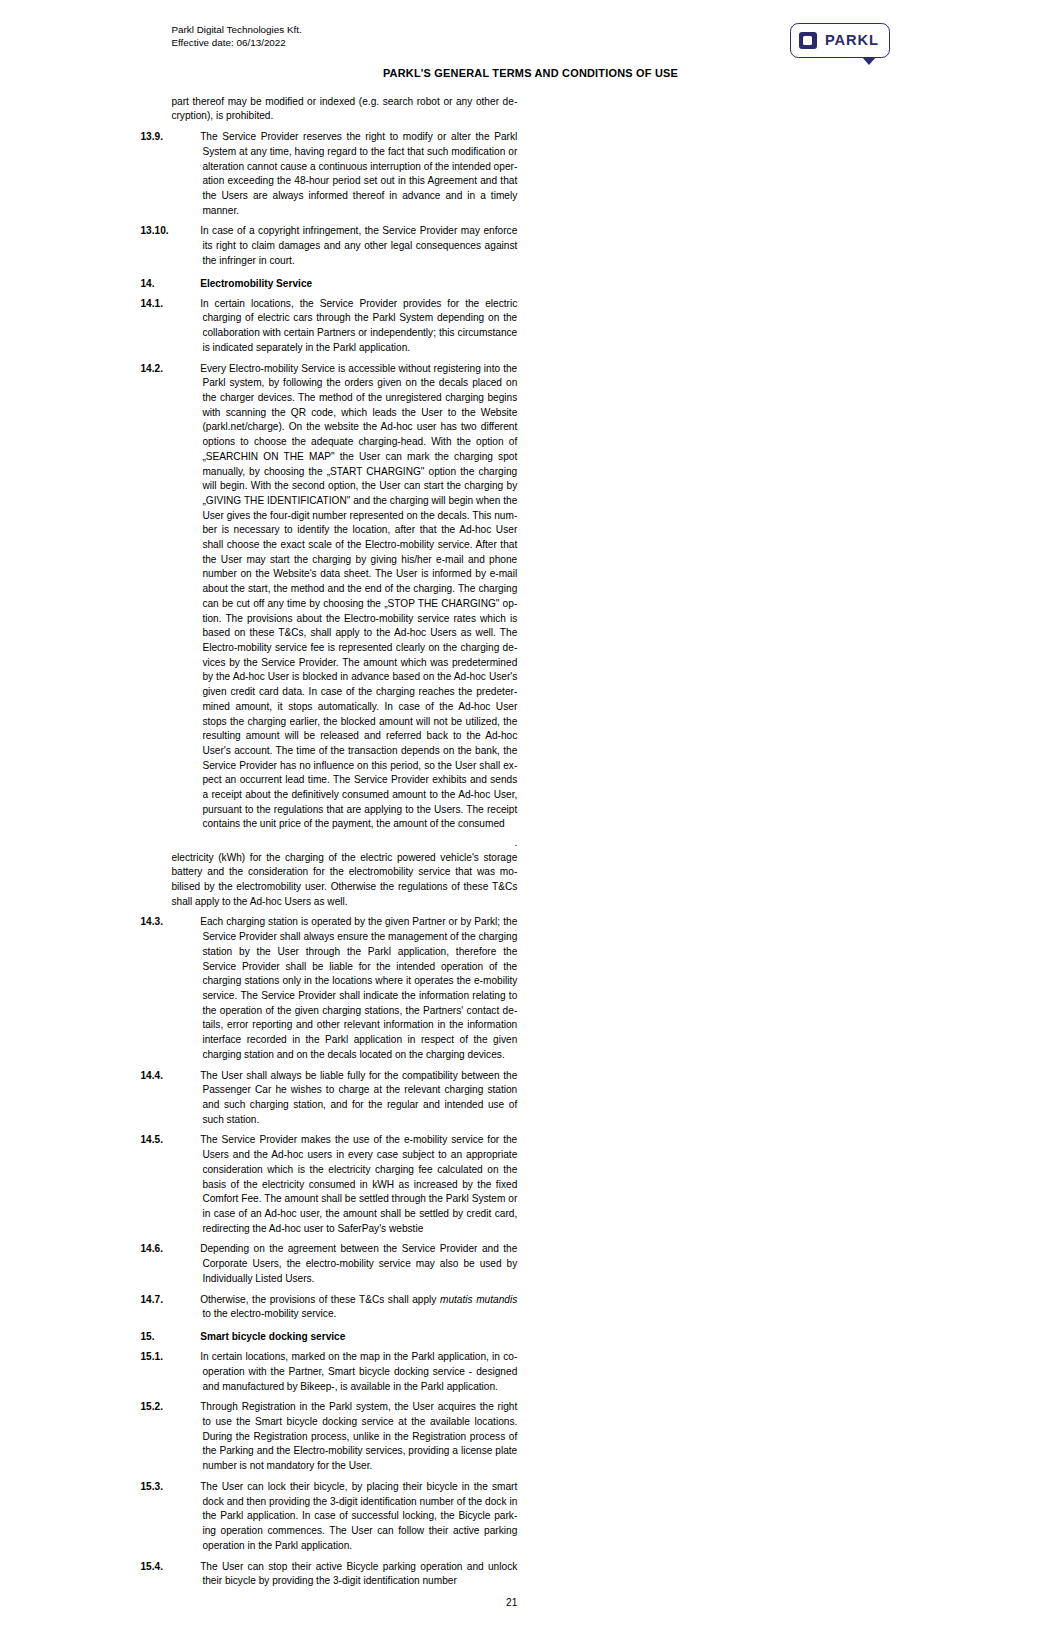Parkl Digital Technologies Kft.
Effective date: 06/13/2022
PARKL
Parkl's General Terms and Conditions of Use
part thereof may be modified or indexed (e.g. search robot or any other decryption), is prohibited.
13.9. The Service Provider reserves the right to modify or alter the Parkl System at any time, having regard to the fact that such modification or alteration cannot cause a continuous interruption of the intended operation exceeding the 48-hour period set out in this Agreement and that the Users are always informed thereof in advance and in a timely manner.
13.10. In case of a copyright infringement, the Service Provider may enforce its right to claim damages and any other legal consequences against the infringer in court.
14. Electromobility Service
14.1. In certain locations, the Service Provider provides for the electric charging of electric cars through the Parkl System depending on the collaboration with certain Partners or independently; this circumstance is indicated separately in the Parkl application.
14.2. Every Electro-mobility Service is accessible without registering into the Parkl system, by following the orders given on the decals placed on the charger devices. The method of the unregistered charging begins with scanning the QR code, which leads the User to the Website (parkl.net/charge). On the website the Ad-hoc user has two different options to choose the adequate charging-head. With the option of „SEARCHIN ON THE MAP" the User can mark the charging spot manually, by choosing the „START CHARGING" option the charging will begin. With the second option, the User can start the charging by „GIVING THE IDENTIFICATION" and the charging will begin when the User gives the four-digit number represented on the decals. This number is necessary to identify the location, after that the Ad-hoc User shall choose the exact scale of the Electro-mobility service. After that the User may start the charging by giving his/her e-mail and phone number on the Website's data sheet. The User is informed by e-mail about the start, the method and the end of the charging. The charging can be cut off any time by choosing the „STOP THE CHARGING" option. The provisions about the Electro-mobility service rates which is based on these T&Cs, shall apply to the Ad-hoc Users as well. The Electro-mobility service fee is represented clearly on the charging devices by the Service Provider. The amount which was predetermined by the Ad-hoc User is blocked in advance based on the Ad-hoc User's given credit card data. In case of the charging reaches the predetermined amount, it stops automatically. In case of the Ad-hoc User stops the charging earlier, the blocked amount will not be utilized, the resulting amount will be released and referred back to the Ad-hoc User's account. The time of the transaction depends on the bank, the Service Provider has no influence on this period, so the User shall expect an occurrent lead time. The Service Provider exhibits and sends a receipt about the definitively consumed amount to the Ad-hoc User, pursuant to the regulations that are applying to the Users. The receipt contains the unit price of the payment, the amount of the consumed
.
electricity (kWh) for the charging of the electric powered vehicle's storage battery and the consideration for the electromobility service that was mobilised by the electromobility user. Otherwise the regulations of these T&Cs shall apply to the Ad-hoc Users as well.
14.3. Each charging station is operated by the given Partner or by Parkl; the Service Provider shall always ensure the management of the charging station by the User through the Parkl application, therefore the Service Provider shall be liable for the intended operation of the charging stations only in the locations where it operates the e-mobility service. The Service Provider shall indicate the information relating to the operation of the given charging stations, the Partners' contact details, error reporting and other relevant information in the information interface recorded in the Parkl application in respect of the given charging station and on the decals located on the charging devices.
14.4. The User shall always be liable fully for the compatibility between the Passenger Car he wishes to charge at the relevant charging station and such charging station, and for the regular and intended use of such station.
14.5. The Service Provider makes the use of the e-mobility service for the Users and the Ad-hoc users in every case subject to an appropriate consideration which is the electricity charging fee calculated on the basis of the electricity consumed in kWH as increased by the fixed Comfort Fee. The amount shall be settled through the Parkl System or in case of an Ad-hoc user, the amount shall be settled by credit card, redirecting the Ad-hoc user to SaferPay's webstie
14.6. Depending on the agreement between the Service Provider and the Corporate Users, the electro-mobility service may also be used by Individually Listed Users.
14.7. Otherwise, the provisions of these T&Cs shall apply mutatis mutandis to the electro-mobility service.
15. Smart bicycle docking service
15.1. In certain locations, marked on the map in the Parkl application, in cooperation with the Partner, Smart bicycle docking service - designed and manufactured by Bikeep-, is available in the Parkl application.
15.2. Through Registration in the Parkl system, the User acquires the right to use the Smart bicycle docking service at the available locations. During the Registration process, unlike in the Registration process of the Parking and the Electro-mobility services, providing a license plate number is not mandatory for the User.
15.3. The User can lock their bicycle, by placing their bicycle in the smart dock and then providing the 3-digit identification number of the dock in the Parkl application. In case of successful locking, the Bicycle parking operation commences. The User can follow their active parking operation in the Parkl application.
15.4. The User can stop their active Bicycle parking operation and unlock their bicycle by providing the 3-digit identification number
21